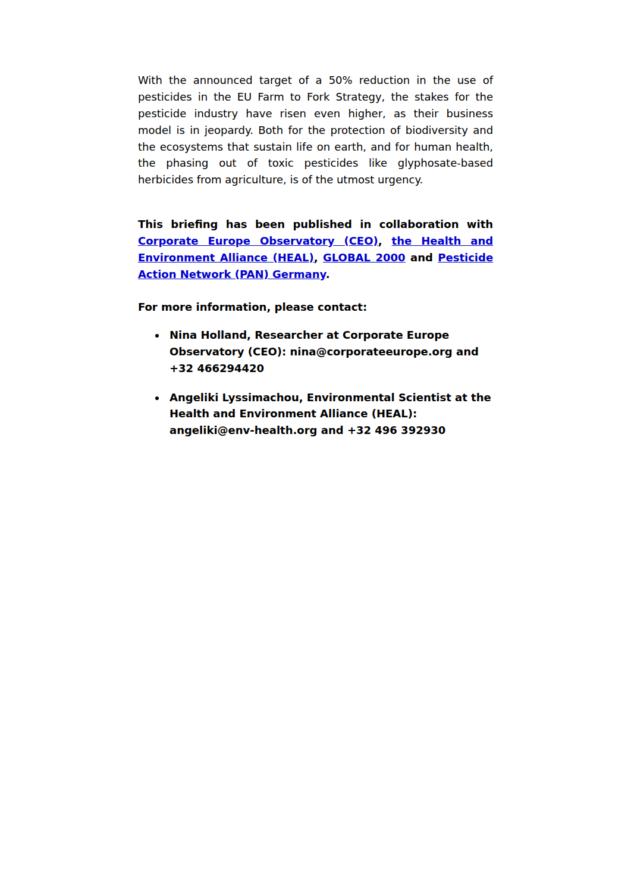With the announced target of a 50% reduction in the use of pesticides in the EU Farm to Fork Strategy, the stakes for the pesticide industry have risen even higher, as their business model is in jeopardy. Both for the protection of biodiversity and the ecosystems that sustain life on earth, and for human health, the phasing out of toxic pesticides like glyphosate-based herbicides from agriculture, is of the utmost urgency.
This briefing has been published in collaboration with Corporate Europe Observatory (CEO), the Health and Environment Alliance (HEAL), GLOBAL 2000 and Pesticide Action Network (PAN) Germany.
For more information, please contact:
Nina Holland, Researcher at Corporate Europe Observatory (CEO): nina@corporateeurope.org and +32 466294420
Angeliki Lyssimachou, Environmental Scientist at the Health and Environment Alliance (HEAL): angeliki@env-health.org and +32 496 392930